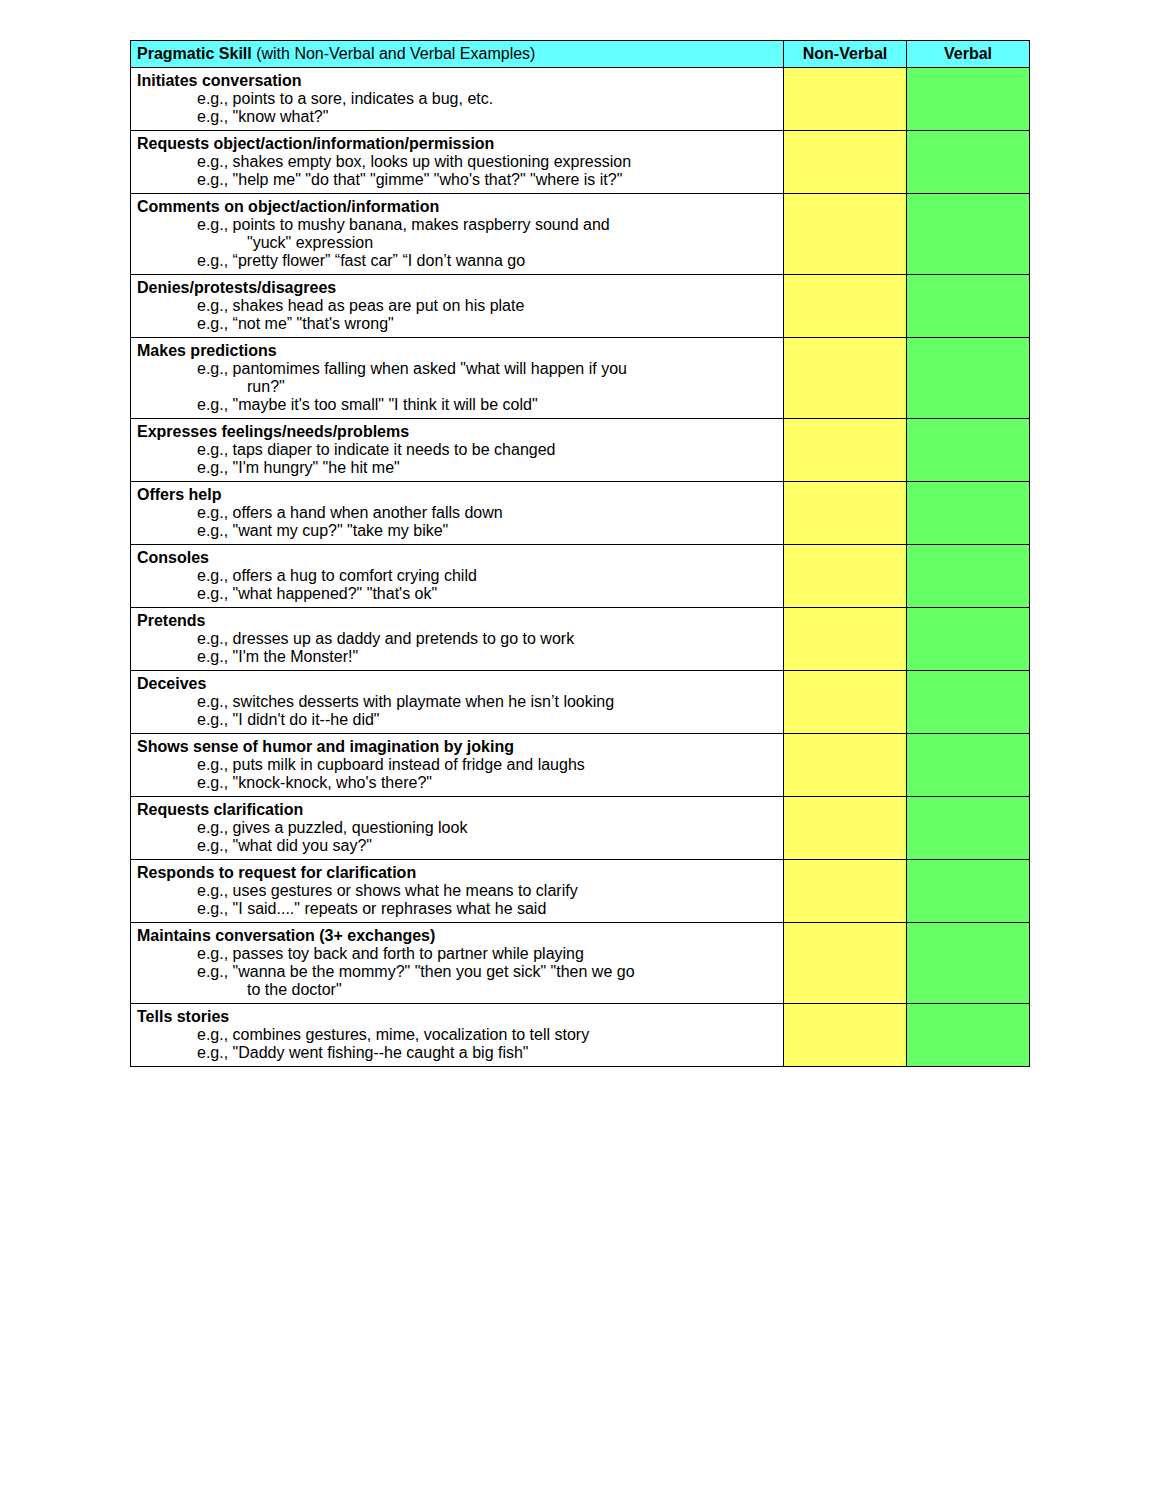| Pragmatic Skill (with Non-Verbal and Verbal Examples) | Non-Verbal | Verbal |
| --- | --- | --- |
| Initiates conversation e.g., points to a sore, indicates a bug, etc. e.g., "know what?" | | |
| Requests object/action/information/permission e.g., shakes empty box, looks up with questioning expression e.g., "help me" "do that" "gimme" "who's that?" "where is it?" | | |
| Comments on object/action/information e.g., points to mushy banana, makes raspberry sound and "yuck" expression e.g., “pretty flower” “fast car” “I don’t wanna go | | |
| Denies/protests/disagrees e.g., shakes head as peas are put on his plate e.g., “not me” "that's wrong" | | |
| Makes predictions e.g., pantomimes falling when asked "what will happen if you run?" e.g., "maybe it's too small" "I think it will be cold" | | |
| Expresses feelings/needs/problems e.g., taps diaper to indicate it needs to be changed e.g., "I'm hungry" "he hit me" | | |
| Offers help e.g., offers a hand when another falls down e.g., "want my cup?" "take my bike" | | |
| Consoles e.g., offers a hug to comfort crying child e.g., "what happened?" "that's ok" | | |
| Pretends e.g., dresses up as daddy and pretends to go to work e.g., "I'm the Monster!" | | |
| Deceives e.g., switches desserts with playmate when he isn’t looking e.g., "I didn't do it--he did" | | |
| Shows sense of humor and imagination by joking e.g., puts milk in cupboard instead of fridge and laughs e.g., "knock-knock, who's there?" | | |
| Requests clarification e.g., gives a puzzled, questioning look e.g., "what did you say?" | | |
| Responds to request for clarification e.g., uses gestures or shows what he means to clarify e.g., "I said...." repeats or rephrases what he said | | |
| Maintains conversation (3+ exchanges) e.g., passes toy back and forth to partner while playing e.g., "wanna be the mommy?" "then you get sick" "then we go to the doctor" | | |
| Tells stories e.g., combines gestures, mime, vocalization to tell story e.g., "Daddy went fishing--he caught a big fish" | | |